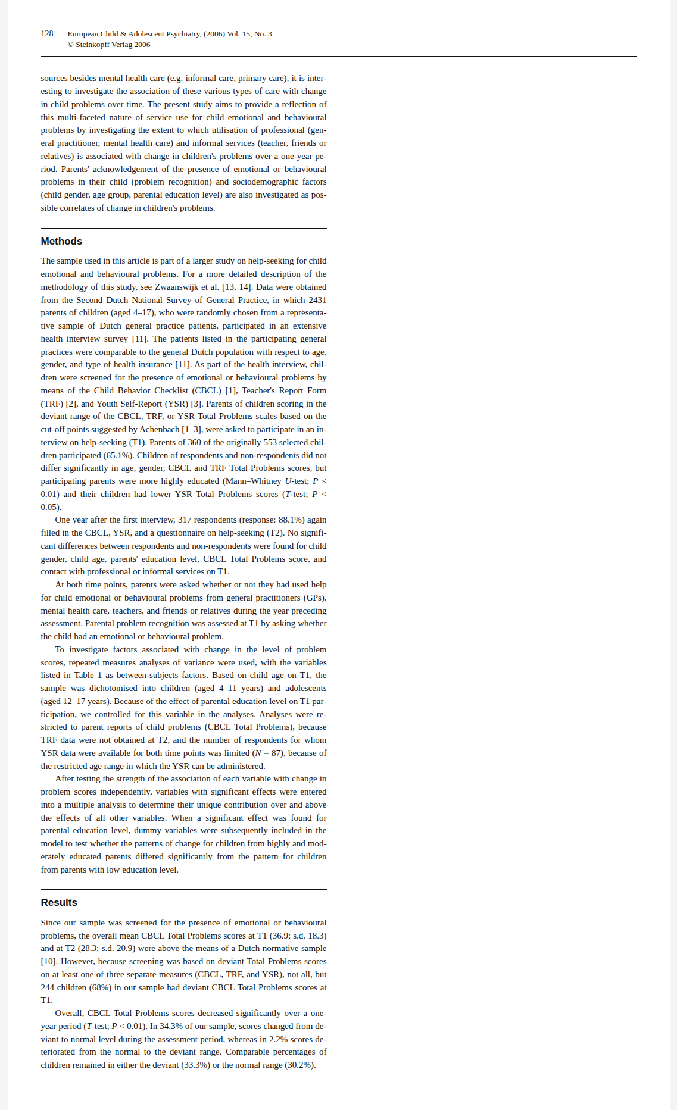128
European Child & Adolescent Psychiatry, (2006) Vol. 15, No. 3 © Steinkopff Verlag 2006
sources besides mental health care (e.g. informal care, primary care), it is interesting to investigate the association of these various types of care with change in child problems over time. The present study aims to provide a reflection of this multi-faceted nature of service use for child emotional and behavioural problems by investigating the extent to which utilisation of professional (general practitioner, mental health care) and informal services (teacher, friends or relatives) is associated with change in children's problems over a one-year period. Parents' acknowledgement of the presence of emotional or behavioural problems in their child (problem recognition) and sociodemographic factors (child gender, age group, parental education level) are also investigated as possible correlates of change in children's problems.
Methods
The sample used in this article is part of a larger study on help-seeking for child emotional and behavioural problems. For a more detailed description of the methodology of this study, see Zwaanswijk et al. [13, 14]. Data were obtained from the Second Dutch National Survey of General Practice, in which 2431 parents of children (aged 4–17), who were randomly chosen from a representative sample of Dutch general practice patients, participated in an extensive health interview survey [11]. The patients listed in the participating general practices were comparable to the general Dutch population with respect to age, gender, and type of health insurance [11]. As part of the health interview, children were screened for the presence of emotional or behavioural problems by means of the Child Behavior Checklist (CBCL) [1], Teacher's Report Form (TRF) [2], and Youth Self-Report (YSR) [3]. Parents of children scoring in the deviant range of the CBCL, TRF, or YSR Total Problems scales based on the cut-off points suggested by Achenbach [1–3], were asked to participate in an interview on help-seeking (T1). Parents of 360 of the originally 553 selected children participated (65.1%). Children of respondents and non-respondents did not differ significantly in age, gender, CBCL and TRF Total Problems scores, but participating parents were more highly educated (Mann–Whitney U-test; P < 0.01) and their children had lower YSR Total Problems scores (T-test; P < 0.05).
One year after the first interview, 317 respondents (response: 88.1%) again filled in the CBCL, YSR, and a questionnaire on help-seeking (T2). No significant differences between respondents and non-respondents were found for child gender, child age, parents' education level, CBCL Total Problems score, and contact with professional or informal services on T1.
At both time points, parents were asked whether or not they had used help for child emotional or behavioural problems from general practitioners (GPs), mental health care, teachers, and friends or relatives during the year preceding assessment. Parental problem recognition was assessed at T1 by asking whether the child had an emotional or behavioural problem.
To investigate factors associated with change in the level of problem scores, repeated measures analyses of variance were used, with the variables listed in Table 1 as between-subjects factors. Based on child age on T1, the sample was dichotomised into children (aged 4–11 years) and adolescents (aged 12–17 years). Because of the effect of parental education level on T1 participation, we controlled for this variable in the analyses. Analyses were restricted to parent reports of child problems (CBCL Total Problems), because TRF data were not obtained at T2, and the number of respondents for whom YSR data were available for both time points was limited (N = 87), because of the restricted age range in which the YSR can be administered.
After testing the strength of the association of each variable with change in problem scores independently, variables with significant effects were entered into a multiple analysis to determine their unique contribution over and above the effects of all other variables. When a significant effect was found for parental education level, dummy variables were subsequently included in the model to test whether the patterns of change for children from highly and moderately educated parents differed significantly from the pattern for children from parents with low education level.
Results
Since our sample was screened for the presence of emotional or behavioural problems, the overall mean CBCL Total Problems scores at T1 (36.9; s.d. 18.3) and at T2 (28.3; s.d. 20.9) were above the means of a Dutch normative sample [10]. However, because screening was based on deviant Total Problems scores on at least one of three separate measures (CBCL, TRF, and YSR), not all, but 244 children (68%) in our sample had deviant CBCL Total Problems scores at T1.
Overall, CBCL Total Problems scores decreased significantly over a one-year period (T-test; P < 0.01). In 34.3% of our sample, scores changed from deviant to normal level during the assessment period, whereas in 2.2% scores deteriorated from the normal to the deviant range. Comparable percentages of children remained in either the deviant (33.3%) or the normal range (30.2%).